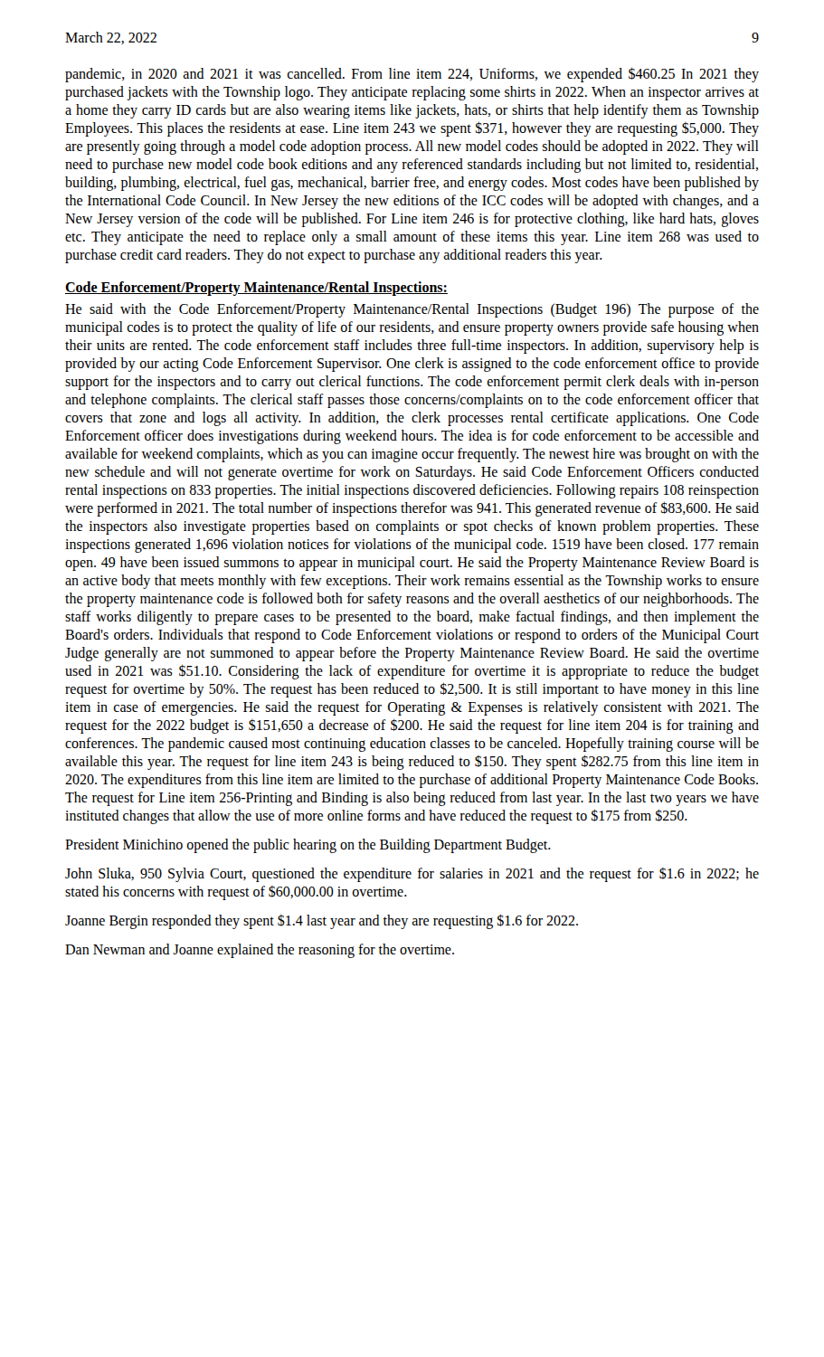March 22, 2022
9
pandemic, in 2020 and 2021 it was cancelled. From line item 224, Uniforms, we expended $460.25 In 2021 they purchased jackets with the Township logo. They anticipate replacing some shirts in 2022. When an inspector arrives at a home they carry ID cards but are also wearing items like jackets, hats, or shirts that help identify them as Township Employees. This places the residents at ease. Line item 243 we spent $371, however they are requesting $5,000. They are presently going through a model code adoption process. All new model codes should be adopted in 2022. They will need to purchase new model code book editions and any referenced standards including but not limited to, residential, building, plumbing, electrical, fuel gas, mechanical, barrier free, and energy codes. Most codes have been published by the International Code Council. In New Jersey the new editions of the ICC codes will be adopted with changes, and a New Jersey version of the code will be published. For Line item 246 is for protective clothing, like hard hats, gloves etc. They anticipate the need to replace only a small amount of these items this year. Line item 268 was used to purchase credit card readers. They do not expect to purchase any additional readers this year.
Code Enforcement/Property Maintenance/Rental Inspections:
He said with the Code Enforcement/Property Maintenance/Rental Inspections (Budget 196) The purpose of the municipal codes is to protect the quality of life of our residents, and ensure property owners provide safe housing when their units are rented. The code enforcement staff includes three full-time inspectors. In addition, supervisory help is provided by our acting Code Enforcement Supervisor. One clerk is assigned to the code enforcement office to provide support for the inspectors and to carry out clerical functions. The code enforcement permit clerk deals with in-person and telephone complaints. The clerical staff passes those concerns/complaints on to the code enforcement officer that covers that zone and logs all activity. In addition, the clerk processes rental certificate applications. One Code Enforcement officer does investigations during weekend hours. The idea is for code enforcement to be accessible and available for weekend complaints, which as you can imagine occur frequently. The newest hire was brought on with the new schedule and will not generate overtime for work on Saturdays. He said Code Enforcement Officers conducted rental inspections on 833 properties. The initial inspections discovered deficiencies. Following repairs 108 reinspection were performed in 2021. The total number of inspections therefor was 941. This generated revenue of $83,600. He said the inspectors also investigate properties based on complaints or spot checks of known problem properties. These inspections generated 1,696 violation notices for violations of the municipal code. 1519 have been closed. 177 remain open. 49 have been issued summons to appear in municipal court. He said the Property Maintenance Review Board is an active body that meets monthly with few exceptions. Their work remains essential as the Township works to ensure the property maintenance code is followed both for safety reasons and the overall aesthetics of our neighborhoods. The staff works diligently to prepare cases to be presented to the board, make factual findings, and then implement the Board's orders. Individuals that respond to Code Enforcement violations or respond to orders of the Municipal Court Judge generally are not summoned to appear before the Property Maintenance Review Board. He said the overtime used in 2021 was $51.10. Considering the lack of expenditure for overtime it is appropriate to reduce the budget request for overtime by 50%. The request has been reduced to $2,500. It is still important to have money in this line item in case of emergencies. He said the request for Operating & Expenses is relatively consistent with 2021. The request for the 2022 budget is $151,650 a decrease of $200. He said the request for line item 204 is for training and conferences. The pandemic caused most continuing education classes to be canceled. Hopefully training course will be available this year. The request for line item 243 is being reduced to $150. They spent $282.75 from this line item in 2020. The expenditures from this line item are limited to the purchase of additional Property Maintenance Code Books. The request for Line item 256-Printing and Binding is also being reduced from last year. In the last two years we have instituted changes that allow the use of more online forms and have reduced the request to $175 from $250.
President Minichino opened the public hearing on the Building Department Budget.
John Sluka, 950 Sylvia Court, questioned the expenditure for salaries in 2021 and the request for $1.6 in 2022; he stated his concerns with request of $60,000.00 in overtime.
Joanne Bergin responded they spent $1.4 last year and they are requesting $1.6 for 2022.
Dan Newman and Joanne explained the reasoning for the overtime.